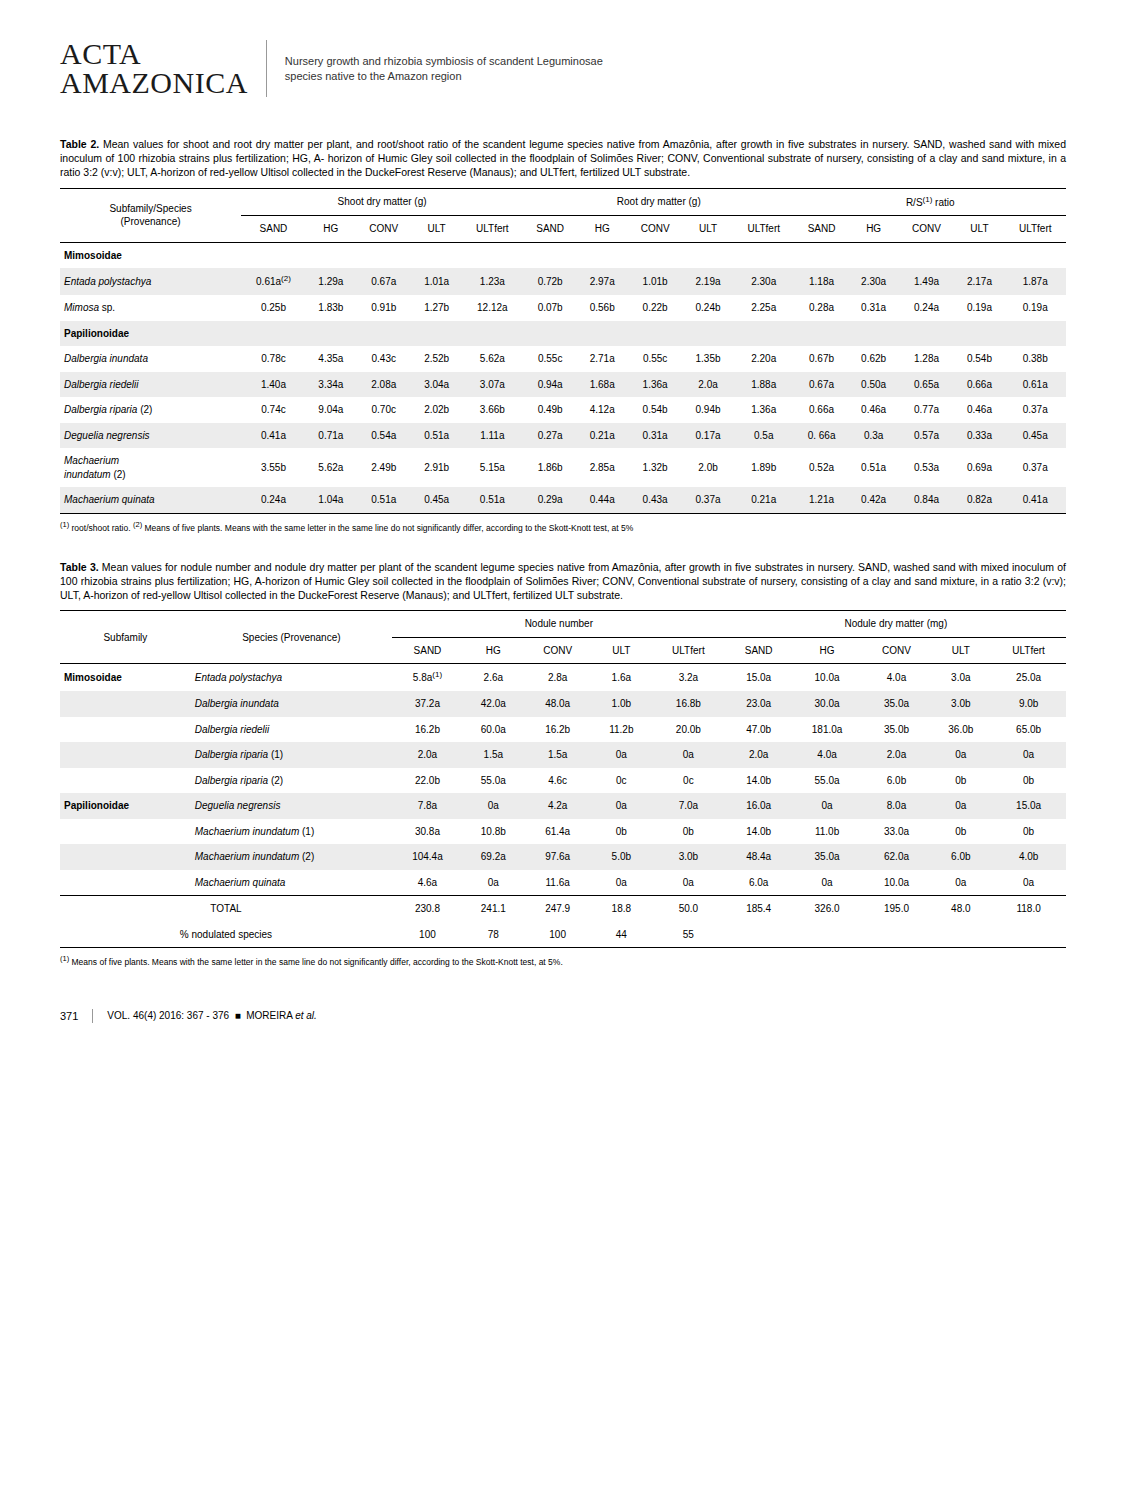ACTA AMAZONICA
Nursery growth and rhizobia symbiosis of scandent Leguminosae
species native to the Amazon region
Table 2. Mean values for shoot and root dry matter per plant, and root/shoot ratio of the scandent legume species native from Amazônia, after growth in five substrates in nursery. SAND, washed sand with mixed inoculum of 100 rhizobia strains plus fertilization; HG, A- horizon of Humic Gley soil collected in the floodplain of Solimões River; CONV, Conventional substrate of nursery, consisting of a clay and sand mixture, in a ratio 3:2 (v:v); ULT, A-horizon of red-yellow Ultisol collected in the DuckeForest Reserve (Manaus); and ULTfert, fertilized ULT substrate.
| Subfamily/Species (Provenance) | Shoot dry matter (g) | Root dry matter (g) | R/S (1) ratio |
| --- | --- | --- | --- |
| SAND | HG | CONV | ULT | ULTfert | SAND | HG | CONV | ULT | ULTfert | SAND | HG | CONV | ULT | ULTfert |
| Mimosoidae | |
| Entada polystachya | 0.61a (2) | 1.29a | 0.67a | 1.01a | 1.23a | 0.72b | 2.97a | 1.01b | 2.19a | 2.30a | 1.18a | 2.30a | 1.49a | 2.17a | 1.87a |
| Mimosa sp. | 0.25b | 1.83b | 0.91b | 1.27b | 12.12a | 0.07b | 0.56b | 0.22b | 0.24b | 2.25a | 0.28a | 0.31a | 0.24a | 0.19a | 0.19a |
| Papilionoidae | |
| Dalbergia inundata | 0.78c | 4.35a | 0.43c | 2.52b | 5.62a | 0.55c | 2.71a | 0.55c | 1.35b | 2.20a | 0.67b | 0.62b | 1.28a | 0.54b | 0.38b |
| Dalbergia riedelii | 1.40a | 3.34a | 2.08a | 3.04a | 3.07a | 0.94a | 1.68a | 1.36a | 2.0a | 1.88a | 0.67a | 0.50a | 0.65a | 0.66a | 0.61a |
| Dalbergia riparia (2) | 0.74c | 9.04a | 0.70c | 2.02b | 3.66b | 0.49b | 4.12a | 0.54b | 0.94b | 1.36a | 0.66a | 0.46a | 0.77a | 0.46a | 0.37a |
| Deguelia negrensis | 0.41a | 0.71a | 0.54a | 0.51a | 1.11a | 0.27a | 0.21a | 0.31a | 0.17a | 0.5a | 0. 66a | 0.3a | 0.57a | 0.33a | 0.45a |
| Machaerium inundatum (2) | 3.55b | 5.62a | 2.49b | 2.91b | 5.15a | 1.86b | 2.85a | 1.32b | 2.0b | 1.89b | 0.52a | 0.51a | 0.53a | 0.69a | 0.37a |
| Machaerium quinata | 0.24a | 1.04a | 0.51a | 0.45a | 0.51a | 0.29a | 0.44a | 0.43a | 0.37a | 0.21a | 1.21a | 0.42a | 0.84a | 0.82a | 0.41a |
(1) root/shoot ratio. (2) Means of five plants. Means with the same letter in the same line do not significantly differ, according to the Skott-Knott test, at 5%
Table 3. Mean values for nodule number and nodule dry matter per plant of the scandent legume species native from Amazônia, after growth in five substrates in nursery. SAND, washed sand with mixed inoculum of 100 rhizobia strains plus fertilization; HG, A-horizon of Humic Gley soil collected in the floodplain of Solimões River; CONV, Conventional substrate of nursery, consisting of a clay and sand mixture, in a ratio 3:2 (v:v); ULT, A-horizon of red-yellow Ultisol collected in the DuckeForest Reserve (Manaus); and ULTfert, fertilized ULT substrate.
| Subfamily | Species (Provenance) | Nodule number | Nodule dry matter (mg) |
| --- | --- | --- | --- |
| SAND | HG | CONV | ULT | ULTfert | SAND | HG | CONV | ULT | ULTfert |
| Mimosoidae | Entada polystachya | 5.8a (1) | 2.6a | 2.8a | 1.6a | 3.2a | 15.0a | 10.0a | 4.0a | 3.0a | 25.0a |
| | Dalbergia inundata | 37.2a | 42.0a | 48.0a | 1.0b | 16.8b | 23.0a | 30.0a | 35.0a | 3.0b | 9.0b |
| | Dalbergia riedelii | 16.2b | 60.0a | 16.2b | 11.2b | 20.0b | 47.0b | 181.0a | 35.0b | 36.0b | 65.0b |
| | Dalbergia riparia (1) | 2.0a | 1.5a | 1.5a | 0a | 0a | 2.0a | 4.0a | 2.0a | 0a | 0a |
| | Dalbergia riparia (2) | 22.0b | 55.0a | 4.6c | 0c | 0c | 14.0b | 55.0a | 6.0b | 0b | 0b |
| Papilionoidae | Deguelia negrensis | 7.8a | 0a | 4.2a | 0a | 7.0a | 16.0a | 0a | 8.0a | 0a | 15.0a |
| | Machaerium inundatum (1) | 30.8a | 10.8b | 61.4a | 0b | 0b | 14.0b | 11.0b | 33.0a | 0b | 0b |
| | Machaerium inundatum (2) | 104.4a | 69.2a | 97.6a | 5.0b | 3.0b | 48.4a | 35.0a | 62.0a | 6.0b | 4.0b |
| | Machaerium quinata | 4.6a | 0a | 11.6a | 0a | 0a | 6.0a | 0a | 10.0a | 0a | 0a |
| TOTAL | 230.8 | 241.1 | 247.9 | 18.8 | 50.0 | 185.4 | 326.0 | 195.0 | 48.0 | 118.0 |
| % nodulated species | 100 | 78 | 100 | 44 | 55 | | | | | |
(1) Means of five plants. Means with the same letter in the same line do not significantly differ, according to the Skott-Knott test, at 5%.
371 VOL. 46(4) 2016: 367 - 376 ■ MOREIRA et al.